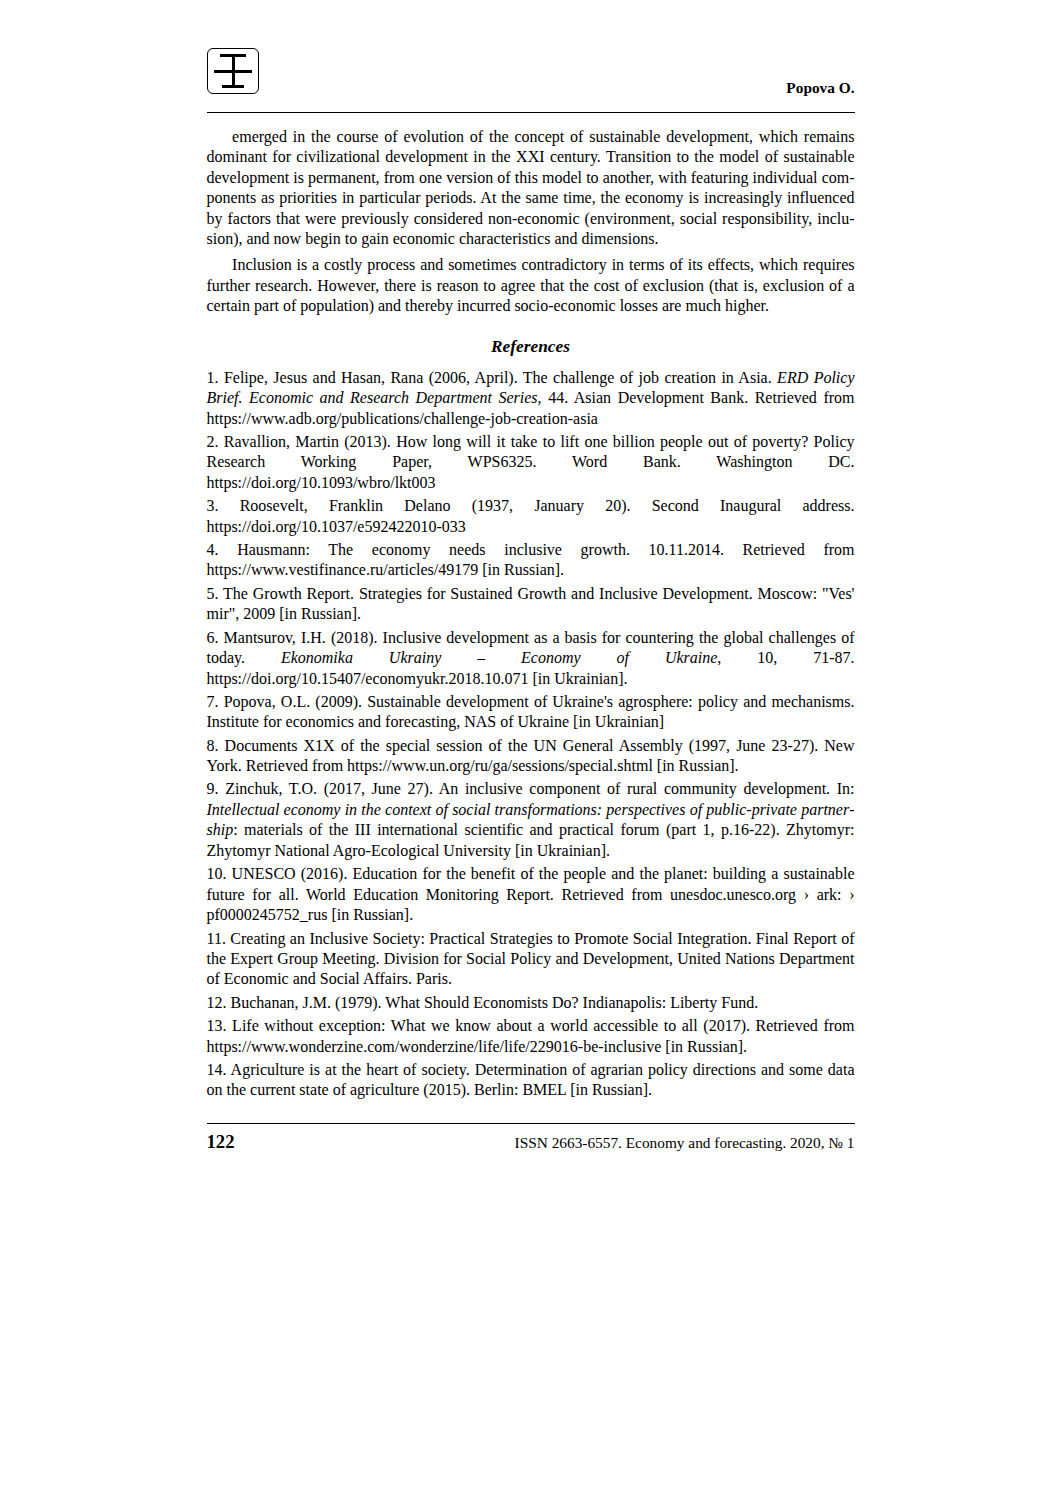Popova O.
emerged in the course of evolution of the concept of sustainable development, which remains dominant for civilizational development in the XXI century. Transition to the model of sustainable development is permanent, from one version of this model to another, with featuring individual components as priorities in particular periods. At the same time, the economy is increasingly influenced by factors that were previously considered non-economic (environment, social responsibility, inclusion), and now begin to gain economic characteristics and dimensions.
Inclusion is a costly process and sometimes contradictory in terms of its effects, which requires further research. However, there is reason to agree that the cost of exclusion (that is, exclusion of a certain part of population) and thereby incurred socio-economic losses are much higher.
References
1. Felipe, Jesus and Hasan, Rana (2006, April). The challenge of job creation in Asia. ERD Policy Brief. Economic and Research Department Series, 44. Asian Development Bank. Retrieved from https://www.adb.org/publications/challenge-job-creation-asia
2. Ravallion, Martin (2013). How long will it take to lift one billion people out of poverty? Policy Research Working Paper, WPS6325. Word Bank. Washington DC. https://doi.org/10.1093/wbro/lkt003
3. Roosevelt, Franklin Delano (1937, January 20). Second Inaugural address. https://doi.org/10.1037/e592422010-033
4. Hausmann: The economy needs inclusive growth. 10.11.2014. Retrieved from https://www.vestifinance.ru/articles/49179 [in Russian].
5. The Growth Report. Strategies for Sustained Growth and Inclusive Development. Moscow: "Ves' mir", 2009 [in Russian].
6. Mantsurov, I.H. (2018). Inclusive development as a basis for countering the global challenges of today. Ekonomika Ukrainy – Economy of Ukraine, 10, 71-87. https://doi.org/10.15407/economyukr.2018.10.071 [in Ukrainian].
7. Popova, O.L. (2009). Sustainable development of Ukraine's agrosphere: policy and mechanisms. Institute for economics and forecasting, NAS of Ukraine [in Ukrainian]
8. Documents X1X of the special session of the UN General Assembly (1997, June 23-27). New York. Retrieved from https://www.un.org/ru/ga/sessions/special.shtml [in Russian].
9. Zinchuk, T.O. (2017, June 27). An inclusive component of rural community development. In: Intellectual economy in the context of social transformations: perspectives of public-private partnership: materials of the III international scientific and practical forum (part 1, p.16-22). Zhytomyr: Zhytomyr National Agro-Ecological University [in Ukrainian].
10. UNESCO (2016). Education for the benefit of the people and the planet: building a sustainable future for all. World Education Monitoring Report. Retrieved from unesdoc.unesco.org › ark: › pf0000245752_rus [in Russian].
11. Creating an Inclusive Society: Practical Strategies to Promote Social Integration. Final Report of the Expert Group Meeting. Division for Social Policy and Development, United Nations Department of Economic and Social Affairs. Paris.
12. Buchanan, J.M. (1979). What Should Economists Do? Indianapolis: Liberty Fund.
13. Life without exception: What we know about a world accessible to all (2017). Retrieved from https://www.wonderzine.com/wonderzine/life/life/229016-be-inclusive [in Russian].
14. Agriculture is at the heart of society. Determination of agrarian policy directions and some data on the current state of agriculture (2015). Berlin: BMEL [in Russian].
122
ISSN 2663-6557. Economy and forecasting. 2020, № 1